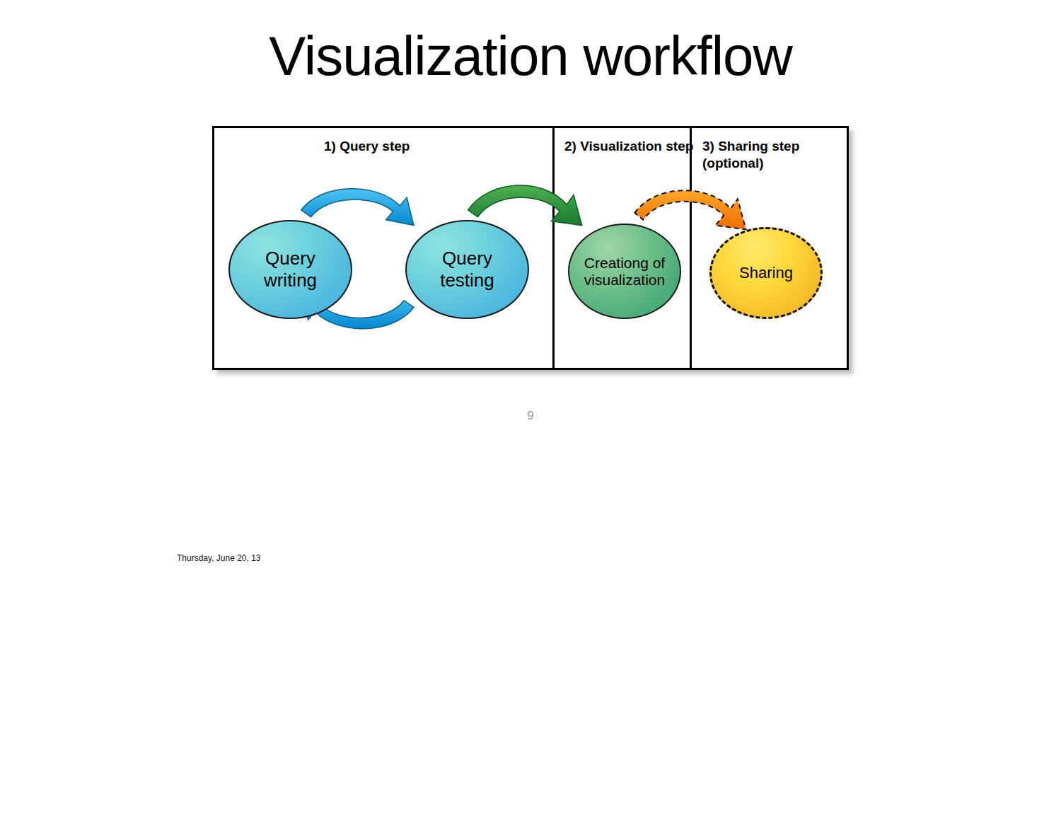Visualization workflow
1) Query step
2) Visualization step
3) Sharing step
(optional)
Query
writing
Query
testing
Creationg of
visualization
Sharing
9
Thursday, June 20, 13